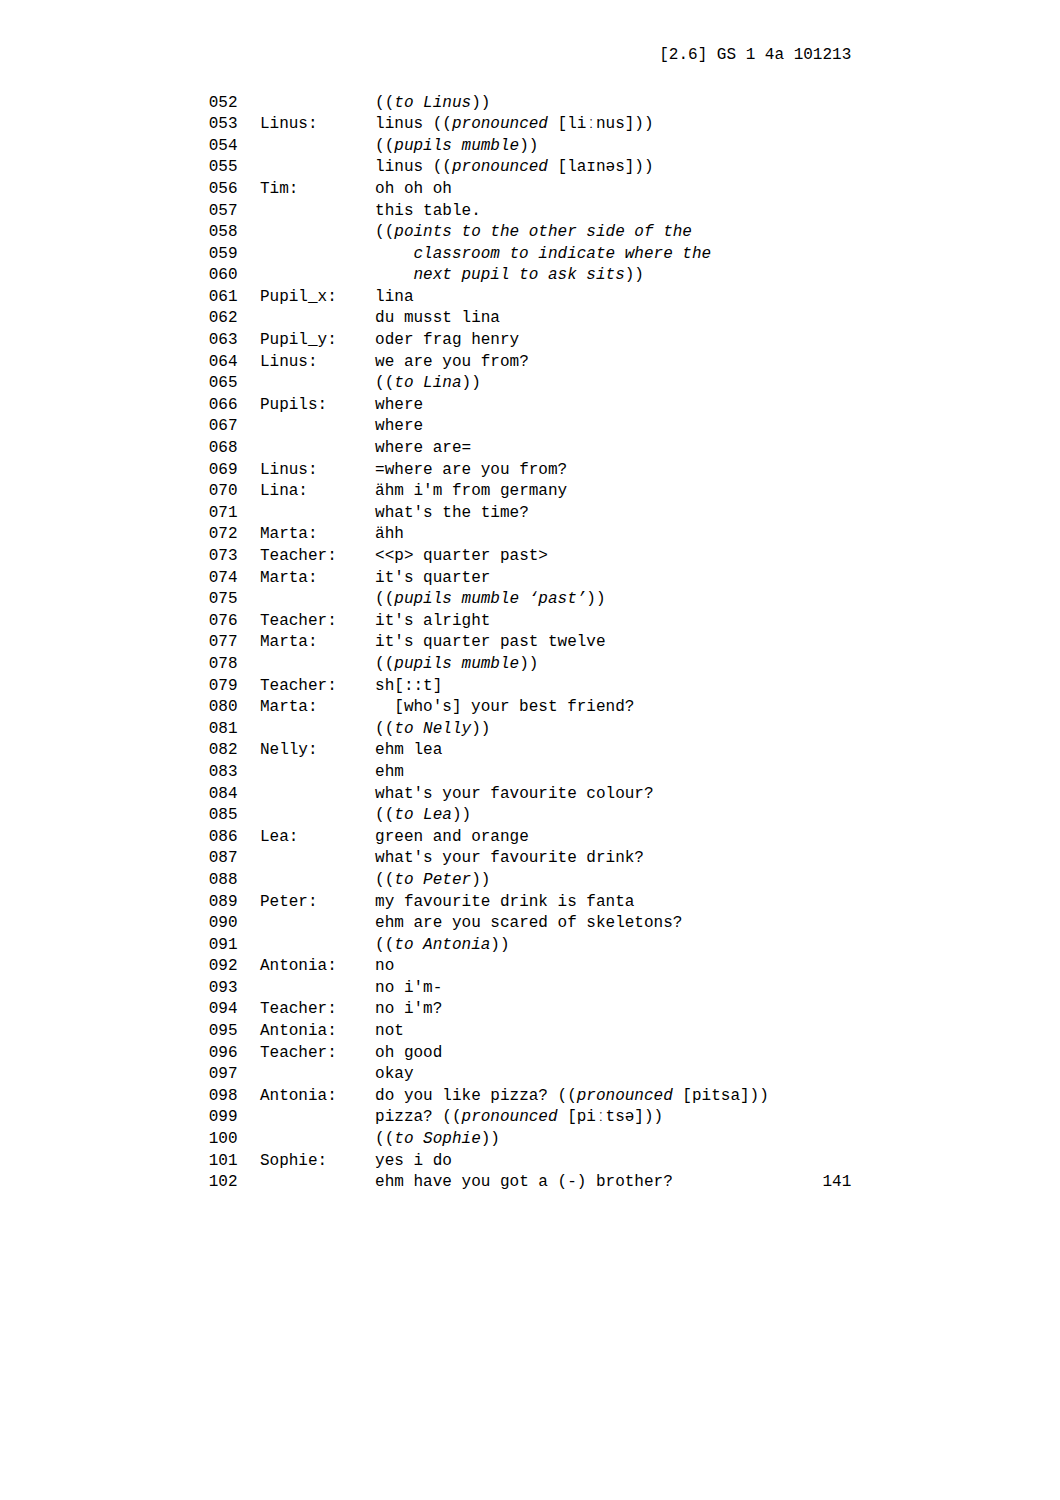[2.6] GS 1 4a 101213
| 052 | | (( to Linus )) |
| 053 | Linus: | linus (( pronounced [liːnus])) |
| 054 | | (( pupils mumble )) |
| 055 | | linus (( pronounced [laɪnəs])) |
| 056 | Tim: | oh oh oh |
| 057 | | this table. |
| 058 | | (( points to the other side of the |
| 059 | | classroom to indicate where the |
| 060 | | next pupil to ask sits )) |
| 061 | Pupil_x: | lina |
| 062 | | du musst lina |
| 063 | Pupil_y: | oder frag henry |
| 064 | Linus: | we are you from? |
| 065 | | (( to Lina )) |
| 066 | Pupils: | where |
| 067 | | where |
| 068 | | where are= |
| 069 | Linus: | =where are you from? |
| 070 | Lina: | ähm i'm from germany |
| 071 | | what's the time? |
| 072 | Marta: | ähh |
| 073 | Teacher: | <<p> quarter past> |
| 074 | Marta: | it's quarter |
| 075 | | (( pupils mumble ‘past’ )) |
| 076 | Teacher: | it's alright |
| 077 | Marta: | it's quarter past twelve |
| 078 | | (( pupils mumble )) |
| 079 | Teacher: | sh[::t] |
| 080 | Marta: | [who's] your best friend? |
| 081 | | (( to Nelly )) |
| 082 | Nelly: | ehm lea |
| 083 | | ehm |
| 084 | | what's your favourite colour? |
| 085 | | (( to Lea )) |
| 086 | Lea: | green and orange |
| 087 | | what's your favourite drink? |
| 088 | | (( to Peter )) |
| 089 | Peter: | my favourite drink is fanta |
| 090 | | ehm are you scared of skeletons? |
| 091 | | (( to Antonia )) |
| 092 | Antonia: | no |
| 093 | | no i'm- |
| 094 | Teacher: | no i'm? |
| 095 | Antonia: | not |
| 096 | Teacher: | oh good |
| 097 | | okay |
| 098 | Antonia: | do you like pizza? (( pronounced [pitsa])) |
| 099 | | pizza? (( pronounced [piːtsə])) |
| 100 | | (( to Sophie )) |
| 101 | Sophie: | yes i do |
| 102 | | ehm have you got a (-) brother? |
141